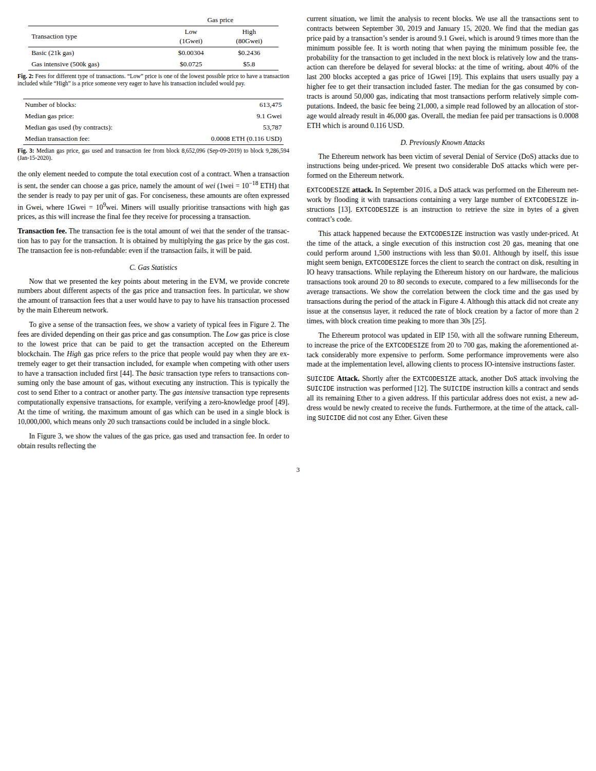| | Gas price |
| --- | --- |
| Transaction type | Low (1Gwei) | High (80Gwei) |
| Basic (21k gas) | $0.00304 | $0.2436 |
| Gas intensive (500k gas) | $0.0725 | $5.8 |
Fig. 2: Fees for different type of transactions. “Low” price is one of the lowest possible price to have a transaction included while “High” is a price someone very eager to have his transaction included would pay.
| Number of blocks: | 613,475 |
| Median gas price: | 9.1 Gwei |
| Median gas used (by contracts): | 53,787 |
| Median transaction fee: | 0.0008 ETH (0.116 USD) |
Fig. 3: Median gas price, gas used and transaction fee from block 8,652,096 (Sep-09-2019) to block 9,286,594 (Jan-15-2020).
the only element needed to compute the total execution cost of a contract. When a transaction is sent, the sender can choose a gas price, namely the amount of wei (1wei = 10−18 ETH) that the sender is ready to pay per unit of gas. For conciseness, these amounts are often expressed in Gwei, where 1Gwei = 109wei. Miners will usually prioritise transactions with high gas prices, as this will increase the final fee they receive for processing a transaction.
Transaction fee. The transaction fee is the total amount of wei that the sender of the transaction has to pay for the transaction. It is obtained by multiplying the gas price by the gas cost. The transaction fee is non-refundable: even if the transaction fails, it will be paid.
C. Gas Statistics
Now that we presented the key points about metering in the EVM, we provide concrete numbers about different aspects of the gas price and transaction fees. In particular, we show the amount of transaction fees that a user would have to pay to have his transaction processed by the main Ethereum network.
To give a sense of the transaction fees, we show a variety of typical fees in Figure 2. The fees are divided depending on their gas price and gas consumption. The Low gas price is close to the lowest price that can be paid to get the transaction accepted on the Ethereum blockchain. The High gas price refers to the price that people would pay when they are extremely eager to get their transaction included, for example when competing with other users to have a transaction included first [44]. The basic transaction type refers to transactions consuming only the base amount of gas, without executing any instruction. This is typically the cost to send Ether to a contract or another party. The gas intensive transaction type represents computationally expensive transactions, for example, verifying a zero-knowledge proof [49]. At the time of writing, the maximum amount of gas which can be used in a single block is 10,000,000, which means only 20 such transactions could be included in a single block.
In Figure 3, we show the values of the gas price, gas used and transaction fee. In order to obtain results reflecting the
current situation, we limit the analysis to recent blocks. We use all the transactions sent to contracts between September 30, 2019 and January 15, 2020. We find that the median gas price paid by a transaction’s sender is around 9.1 Gwei, which is around 9 times more than the minimum possible fee. It is worth noting that when paying the minimum possible fee, the probability for the transaction to get included in the next block is relatively low and the transaction can therefore be delayed for several blocks: at the time of writing, about 40% of the last 200 blocks accepted a gas price of 1Gwei [19]. This explains that users usually pay a higher fee to get their transaction included faster. The median for the gas consumed by contracts is around 50,000 gas, indicating that most transactions perform relatively simple computations. Indeed, the basic fee being 21,000, a simple read followed by an allocation of storage would already result in 46,000 gas. Overall, the median fee paid per transactions is 0.0008 ETH which is around 0.116 USD.
D. Previously Known Attacks
The Ethereum network has been victim of several Denial of Service (DoS) attacks due to instructions being under-priced. We present two considerable DoS attacks which were performed on the Ethereum network.
EXTCODESIZE attack. In September 2016, a DoS attack was performed on the Ethereum network by flooding it with transactions containing a very large number of EXTCODESIZE instructions [13]. EXTCODESIZE is an instruction to retrieve the size in bytes of a given contract’s code.
This attack happened because the EXTCODESIZE instruction was vastly under-priced. At the time of the attack, a single execution of this instruction cost 20 gas, meaning that one could perform around 1,500 instructions with less than $0.01. Although by itself, this issue might seem benign, EXTCODESIZE forces the client to search the contract on disk, resulting in IO heavy transactions. While replaying the Ethereum history on our hardware, the malicious transactions took around 20 to 80 seconds to execute, compared to a few milliseconds for the average transactions. We show the correlation between the clock time and the gas used by transactions during the period of the attack in Figure 4. Although this attack did not create any issue at the consensus layer, it reduced the rate of block creation by a factor of more than 2 times, with block creation time peaking to more than 30s [25].
The Ethereum protocol was updated in EIP 150, with all the software running Ethereum, to increase the price of the EXTCODESIZE from 20 to 700 gas, making the aforementioned attack considerably more expensive to perform. Some performance improvements were also made at the implementation level, allowing clients to process IO-intensive instructions faster.
SUICIDE Attack. Shortly after the EXTCODESIZE attack, another DoS attack involving the SUICIDE instruction was performed [12]. The SUICIDE instruction kills a contract and sends all its remaining Ether to a given address. If this particular address does not exist, a new address would be newly created to receive the funds. Furthermore, at the time of the attack, calling SUICIDE did not cost any Ether. Given these
3